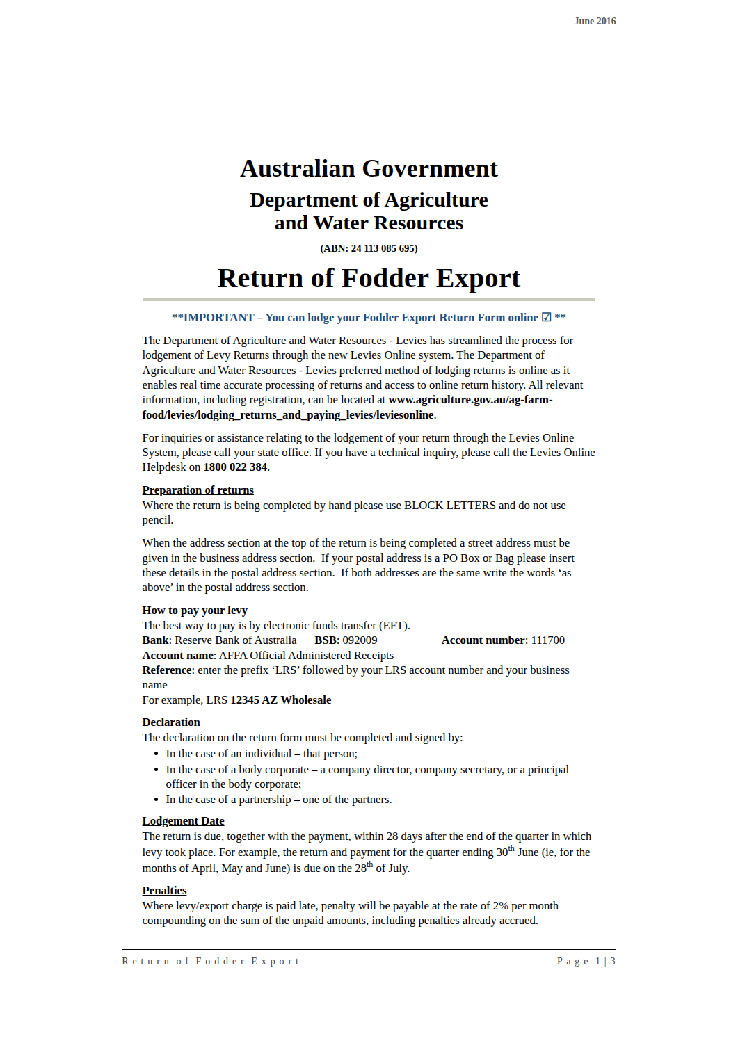June 2016
Australian Government
Department of Agriculture
and Water Resources
(ABN: 24 113 085 695)
Return of Fodder Export
**IMPORTANT – You can lodge your Fodder Export Return Form online ☑ **
The Department of Agriculture and Water Resources - Levies has streamlined the process for lodgement of Levy Returns through the new Levies Online system. The Department of Agriculture and Water Resources - Levies preferred method of lodging returns is online as it enables real time accurate processing of returns and access to online return history. All relevant information, including registration, can be located at www.agriculture.gov.au/ag-farm-food/levies/lodging_returns_and_paying_levies/leviesonline.
For inquiries or assistance relating to the lodgement of your return through the Levies Online System, please call your state office. If you have a technical inquiry, please call the Levies Online Helpdesk on 1800 022 384.
Preparation of returns
Where the return is being completed by hand please use BLOCK LETTERS and do not use pencil.
When the address section at the top of the return is being completed a street address must be given in the business address section. If your postal address is a PO Box or Bag please insert these details in the postal address section. If both addresses are the same write the words ‘as above’ in the postal address section.
How to pay your levy
The best way to pay is by electronic funds transfer (EFT).
Bank: Reserve Bank of Australia
BSB: 092009
Account number: 111700
Account name: AFFA Official Administered Receipts
Reference: enter the prefix ‘LRS’ followed by your LRS account number and your business name
For example, LRS 12345 AZ Wholesale
Declaration
The declaration on the return form must be completed and signed by:
In the case of an individual – that person;
In the case of a body corporate – a company director, company secretary, or a principal officer in the body corporate;
In the case of a partnership – one of the partners.
Lodgement Date
The return is due, together with the payment, within 28 days after the end of the quarter in which levy took place. For example, the return and payment for the quarter ending 30th June (ie, for the months of April, May and June) is due on the 28th of July.
Penalties
Where levy/export charge is paid late, penalty will be payable at the rate of 2% per month compounding on the sum of the unpaid amounts, including penalties already accrued.
R e t u r n o f F o d d e r E x p o r t
P a g e 1 | 3